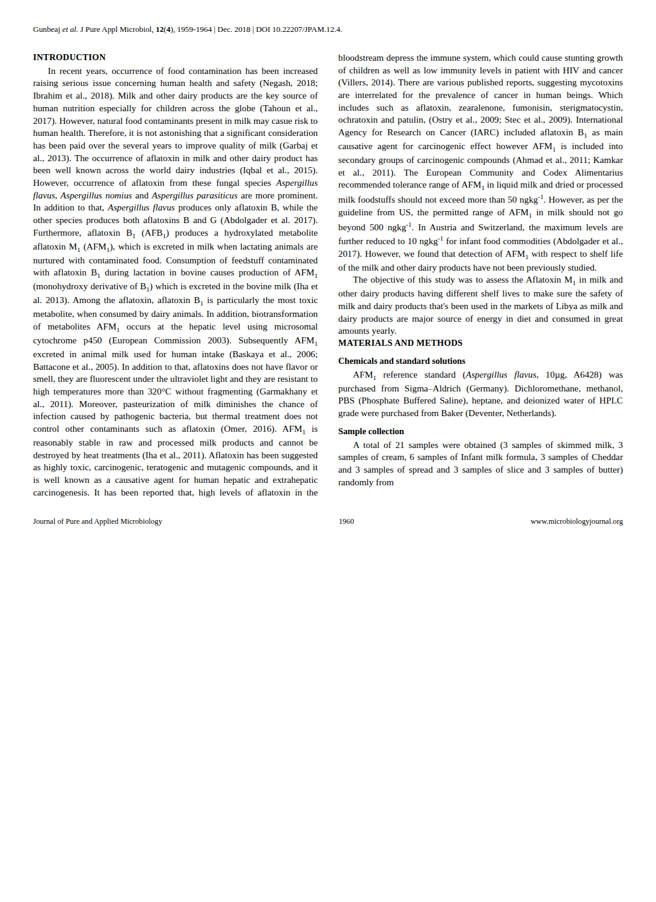Gunbeaj et al. J Pure Appl Microbiol, 12(4), 1959-1964 | Dec. 2018 | DOI 10.22207/JPAM.12.4.
Introduction
In recent years, occurrence of food contamination has been increased raising serious issue concerning human health and safety (Negash, 2018; Ibrahim et al., 2018). Milk and other dairy products are the key source of human nutrition especially for children across the globe (Tahoun et al., 2017). However, natural food contaminants present in milk may casue risk to human health. Therefore, it is not astonishing that a significant consideration has been paid over the several years to improve quality of milk (Garbaj et al., 2013). The occurrence of aflatoxin in milk and other dairy product has been well known across the world dairy industries (Iqbal et al., 2015). However, occurrence of aflatoxin from these fungal species Aspergillus flavus, Aspergillus nomius and Aspergillus parasiticus are more prominent. In addition to that, Aspergillus flavus produces only aflatoxin B, while the other species produces both aflatoxins B and G (Abdolgader et al. 2017). Furthermore, aflatoxin B1 (AFB1) produces a hydroxylated metabolite aflatoxin M1 (AFM1), which is excreted in milk when lactating animals are nurtured with contaminated food. Consumption of feedstuff contaminated with aflatoxin B1 during lactation in bovine causes production of AFM1 (monohydroxy derivative of B1) which is excreted in the bovine milk (Iha et al. 2013). Among the aflatoxin, aflatoxin B1 is particularly the most toxic metabolite, when consumed by dairy animals. In addition, biotransformation of metabolites AFM1 occurs at the hepatic level using microsomal cytochrome p450 (European Commission 2003). Subsequently AFM1 excreted in animal milk used for human intake (Baskaya et al., 2006; Battacone et al., 2005). In addition to that, aflatoxins does not have flavor or smell, they are fluorescent under the ultraviolet light and they are resistant to high temperatures more than 320°C without fragmenting (Garmakhany et al., 2011). Moreover, pasteurization of milk diminishes the chance of infection caused by pathogenic bacteria, but thermal treatment does not control other contaminants such as aflatoxin (Omer, 2016). AFM1 is reasonably stable in raw and processed milk products and cannot be destroyed by heat treatments (Iha et al., 2011). Aflatoxin has been suggested as highly toxic, carcinogenic, teratogenic and mutagenic compounds, and it is well known as a causative agent for human hepatic and extrahepatic carcinogenesis. It has been reported that, high levels of aflatoxin in the bloodstream depress the immune system, which could cause stunting growth of children as well as low immunity levels in patient with HIV and cancer (Villers, 2014). There are various published reports, suggesting mycotoxins are interrelated for the prevalence of cancer in human beings. Which includes such as aflatoxin, zearalenone, fumonisin, sterigmatocystin, ochratoxin and patulin, (Ostry et al., 2009; Stec et al., 2009). International Agency for Research on Cancer (IARC) included aflatoxin B1 as main causative agent for carcinogenic effect however AFM1 is included into secondary groups of carcinogenic compounds (Ahmad et al., 2011; Kamkar et al., 2011). The European Community and Codex Alimentarius recommended tolerance range of AFM1 in liquid milk and dried or processed milk foodstuffs should not exceed more than 50 ngkg-1. However, as per the guideline from US, the permitted range of AFM1 in milk should not go beyond 500 ngkg-1. In Austria and Switzerland, the maximum levels are further reduced to 10 ngkg-1 for infant food commodities (Abdolgader et al., 2017). However, we found that detection of AFM1 with respect to shelf life of the milk and other dairy products have not been previously studied.
The objective of this study was to assess the Aflatoxin M1 in milk and other dairy products having different shelf lives to make sure the safety of milk and dairy products that's been used in the markets of Libya as milk and dairy products are major source of energy in diet and consumed in great amounts yearly.
Materials and Methods
Chemicals and standard solutions
AFM1 reference standard (Aspergillus flavus, 10µg, A6428) was purchased from Sigma–Aldrich (Germany). Dichloromethane, methanol, PBS (Phosphate Buffered Saline), heptane, and deionized water of HPLC grade were purchased from Baker (Deventer, Netherlands).
Sample collection
A total of 21 samples were obtained (3 samples of skimmed milk, 3 samples of cream, 6 samples of Infant milk formula, 3 samples of Cheddar and 3 samples of spread and 3 samples of slice and 3 samples of butter) randomly from
Journal of Pure and Applied Microbiology 1960 www.microbiologyjournal.org